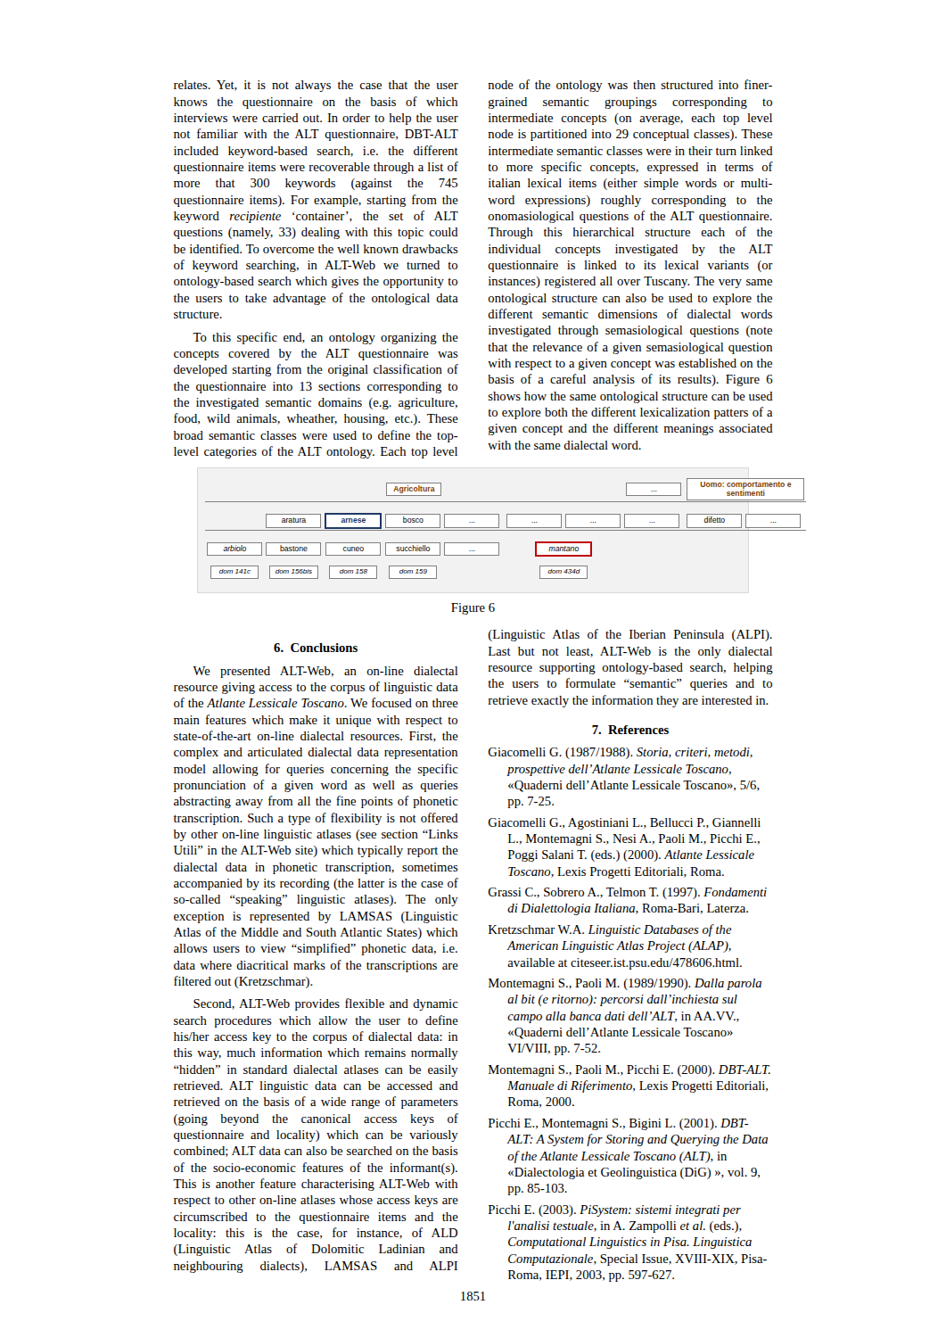relates. Yet, it is not always the case that the user knows the questionnaire on the basis of which interviews were carried out. In order to help the user not familiar with the ALT questionnaire, DBT-ALT included keyword-based search, i.e. the different questionnaire items were recoverable through a list of more that 300 keywords (against the 745 questionnaire items). For example, starting from the keyword recipiente ‘container’, the set of ALT questions (namely, 33) dealing with this topic could be identified. To overcome the well known drawbacks of keyword searching, in ALT-Web we turned to ontology-based search which gives the opportunity to the users to take advantage of the ontological data structure.
To this specific end, an ontology organizing the concepts covered by the ALT questionnaire was developed starting from the original classification of the questionnaire into 13 sections corresponding to the investigated semantic domains (e.g. agriculture, food, wild animals, wheather, housing, etc.). These broad semantic classes were used to define the top-level categories of the ALT ontology. Each top level node of the ontology was then structured into finer-grained semantic groupings corresponding to intermediate concepts (on average, each top level node is partitioned into 29 conceptual classes). These intermediate semantic classes were in their turn linked to more specific concepts, expressed in terms of italian lexical items (either simple words or multi-word expressions) roughly corresponding to the onomasiological questions of the ALT questionnaire. Through this hierarchical structure each of the individual concepts investigated by the ALT questionnaire is linked to its lexical variants (or instances) registered all over Tuscany. The very same ontological structure can also be used to explore the different semantic dimensions of dialectal words investigated through semasiological questions (note that the relevance of a given semasiological question with respect to a given concept was established on the basis of a careful analysis of its results). Figure 6 shows how the same ontological structure can be used to explore both the different lexicalization patters of a given concept and the different meanings associated with the same dialectal word.
| | Agricoltura | | ... | Uomo: comportamento e sentimenti |
| | aratura | arnese | bosco | ... | | ... | ... | ... | | difetto | ... | |
| arbiolo | bastone | cuneo | succhiello | ... | | mantano | | | | | |
| dom 141c | dom 156bis | dom 158 | dom 159 | | | dom 434d | | | | | |
Figure 6
6. Conclusions
We presented ALT-Web, an on-line dialectal resource giving access to the corpus of linguistic data of the Atlante Lessicale Toscano. We focused on three main features which make it unique with respect to state-of-the-art on-line dialectal resources. First, the complex and articulated dialectal data representation model allowing for queries concerning the specific pronunciation of a given word as well as queries abstracting away from all the fine points of phonetic transcription. Such a type of flexibility is not offered by other on-line linguistic atlases (see section “Links Utili” in the ALT-Web site) which typically report the dialectal data in phonetic transcription, sometimes accompanied by its recording (the latter is the case of so-called “speaking” linguistic atlases). The only exception is represented by LAMSAS (Linguistic Atlas of the Middle and South Atlantic States) which allows users to view “simplified” phonetic data, i.e. data where diacritical marks of the transcriptions are filtered out (Kretzschmar).
Second, ALT-Web provides flexible and dynamic search procedures which allow the user to define his/her access key to the corpus of dialectal data: in this way, much information which remains normally “hidden” in standard dialectal atlases can be easily retrieved. ALT linguistic data can be accessed and retrieved on the basis of a wide range of parameters (going beyond the canonical access keys of questionnaire and locality) which can be variously combined; ALT data can also be searched on the basis of the socio-economic features of the informant(s). This is another feature characterising ALT-Web with respect to other on-line atlases whose access keys are circumscribed to the questionnaire items and the locality: this is the case, for instance, of ALD (Linguistic Atlas of Dolomitic Ladinian and neighbouring dialects), LAMSAS and ALPI (Linguistic Atlas of the Iberian Peninsula (ALPI). Last but not least, ALT-Web is the only dialectal resource supporting ontology-based search, helping the users to formulate “semantic” queries and to retrieve exactly the information they are interested in.
7. References
Giacomelli G. (1987/1988). Storia, criteri, metodi, prospettive dell’Atlante Lessicale Toscano, «Quaderni dell’Atlante Lessicale Toscano», 5/6, pp. 7-25.
Giacomelli G., Agostiniani L., Bellucci P., Giannelli L., Montemagni S., Nesi A., Paoli M., Picchi E., Poggi Salani T. (eds.) (2000). Atlante Lessicale Toscano, Lexis Progetti Editoriali, Roma.
Grassi C., Sobrero A., Telmon T. (1997). Fondamenti di Dialettologia Italiana, Roma-Bari, Laterza.
Kretzschmar W.A. Linguistic Databases of the American Linguistic Atlas Project (ALAP), available at citeseer.ist.psu.edu/478606.html.
Montemagni S., Paoli M. (1989/1990). Dalla parola al bit (e ritorno): percorsi dall’inchiesta sul campo alla banca dati dell’ALT, in AA.VV., «Quaderni dell’Atlante Lessicale Toscano» VI/VIII, pp. 7-52.
Montemagni S., Paoli M., Picchi E. (2000). DBT-ALT. Manuale di Riferimento, Lexis Progetti Editoriali, Roma, 2000.
Picchi E., Montemagni S., Bigini L. (2001). DBT-ALT: A System for Storing and Querying the Data of the Atlante Lessicale Toscano (ALT), in «Dialectologia et Geolinguistica (DiG) », vol. 9, pp. 85-103.
Picchi E. (2003). PiSystem: sistemi integrati per l'analisi testuale, in A. Zampolli et al. (eds.), Computational Linguistics in Pisa. Linguistica Computazionale, Special Issue, XVIII-XIX, Pisa-Roma, IEPI, 2003, pp. 597-627.
1851